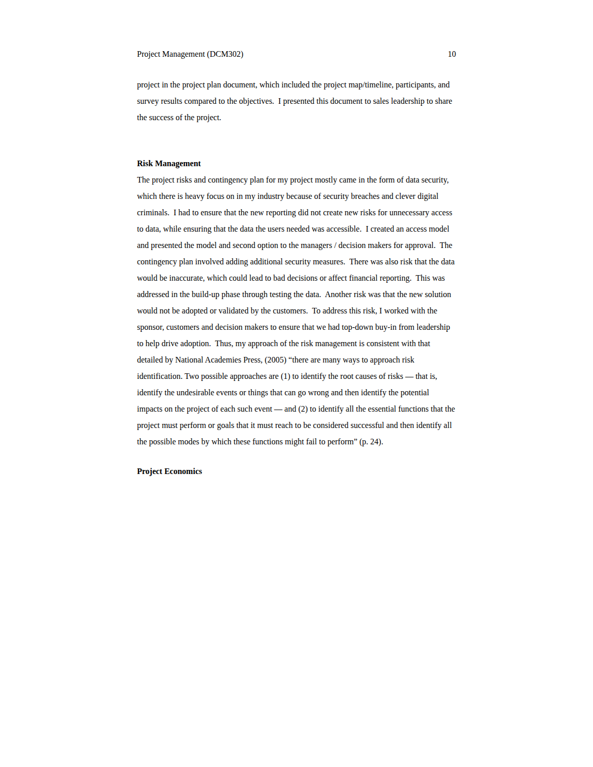Project Management (DCM302) 10
project in the project plan document, which included the project map/timeline, participants, and survey results compared to the objectives. I presented this document to sales leadership to share the success of the project.
Risk Management
The project risks and contingency plan for my project mostly came in the form of data security, which there is heavy focus on in my industry because of security breaches and clever digital criminals. I had to ensure that the new reporting did not create new risks for unnecessary access to data, while ensuring that the data the users needed was accessible. I created an access model and presented the model and second option to the managers / decision makers for approval. The contingency plan involved adding additional security measures. There was also risk that the data would be inaccurate, which could lead to bad decisions or affect financial reporting. This was addressed in the build-up phase through testing the data. Another risk was that the new solution would not be adopted or validated by the customers. To address this risk, I worked with the sponsor, customers and decision makers to ensure that we had top-down buy-in from leadership to help drive adoption. Thus, my approach of the risk management is consistent with that detailed by National Academies Press, (2005) “there are many ways to approach risk identification. Two possible approaches are (1) to identify the root causes of risks — that is, identify the undesirable events or things that can go wrong and then identify the potential impacts on the project of each such event — and (2) to identify all the essential functions that the project must perform or goals that it must reach to be considered successful and then identify all the possible modes by which these functions might fail to perform” (p. 24).
Project Economics